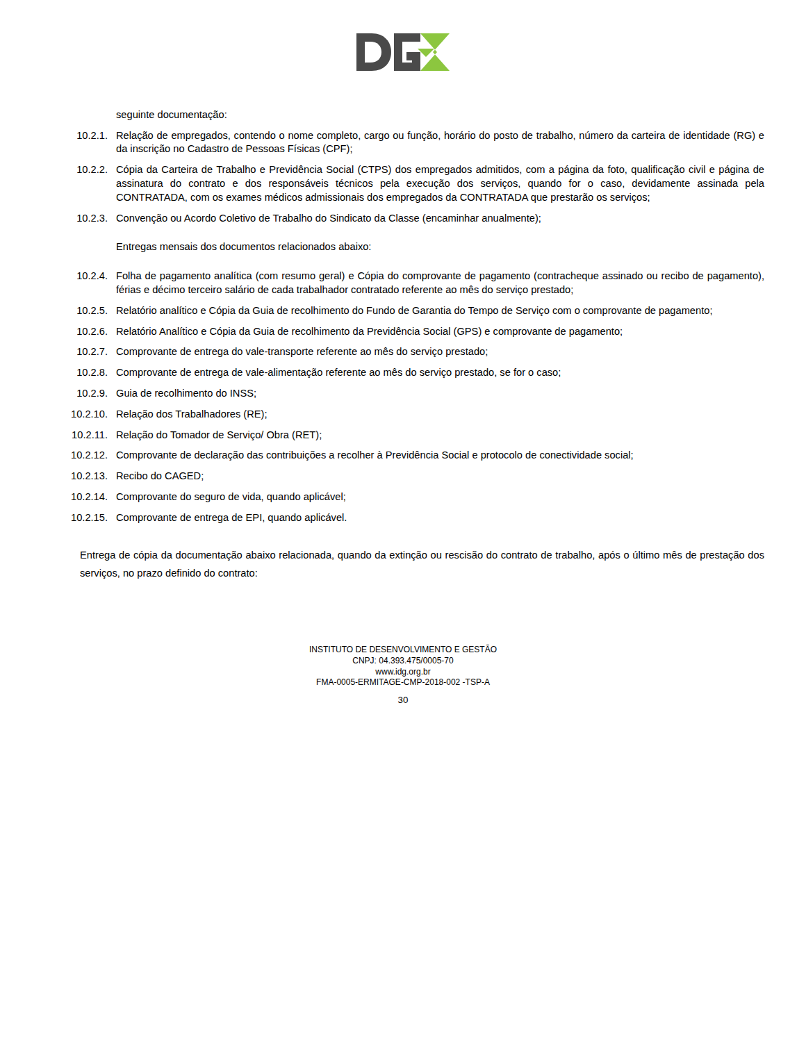seguinte documentação:
10.2.1.
Relação de empregados, contendo o nome completo, cargo ou função, horário do posto de trabalho, número da carteira de identidade (RG) e da inscrição no Cadastro de Pessoas Físicas (CPF);
10.2.2.
Cópia da Carteira de Trabalho e Previdência Social (CTPS) dos empregados admitidos, com a página da foto, qualificação civil e página de assinatura do contrato e dos responsáveis técnicos pela execução dos serviços, quando for o caso, devidamente assinada pela CONTRATADA, com os exames médicos admissionais dos empregados da CONTRATADA que prestarão os serviços;
10.2.3.
Convenção ou Acordo Coletivo de Trabalho do Sindicato da Classe (encaminhar anualmente);
Entregas mensais dos documentos relacionados abaixo:
10.2.4.
Folha de pagamento analítica (com resumo geral) e Cópia do comprovante de pagamento (contracheque assinado ou recibo de pagamento), férias e décimo terceiro salário de cada trabalhador contratado referente ao mês do serviço prestado;
10.2.5.
Relatório analítico e Cópia da Guia de recolhimento do Fundo de Garantia do Tempo de Serviço com o comprovante de pagamento;
10.2.6.
Relatório Analítico e Cópia da Guia de recolhimento da Previdência Social (GPS) e comprovante de pagamento;
10.2.7.
Comprovante de entrega do vale-transporte referente ao mês do serviço prestado;
10.2.8.
Comprovante de entrega de vale-alimentação referente ao mês do serviço prestado, se for o caso;
10.2.9.
Guia de recolhimento do INSS;
10.2.10.
Relação dos Trabalhadores (RE);
10.2.11.
Relação do Tomador de Serviço/ Obra (RET);
10.2.12.
Comprovante de declaração das contribuições a recolher à Previdência Social e protocolo de conectividade social;
10.2.13.
Recibo do CAGED;
10.2.14.
Comprovante do seguro de vida, quando aplicável;
10.2.15.
Comprovante de entrega de EPI, quando aplicável.
Entrega de cópia da documentação abaixo relacionada, quando da extinção ou rescisão do contrato de trabalho, após o último mês de prestação dos serviços, no prazo definido do contrato:
INSTITUTO DE DESENVOLVIMENTO E GESTÃO
CNPJ: 04.393.475/0005-70
www.idg.org.br
FMA-0005-ERMITAGE-CMP-2018-002 -TSP-A
30